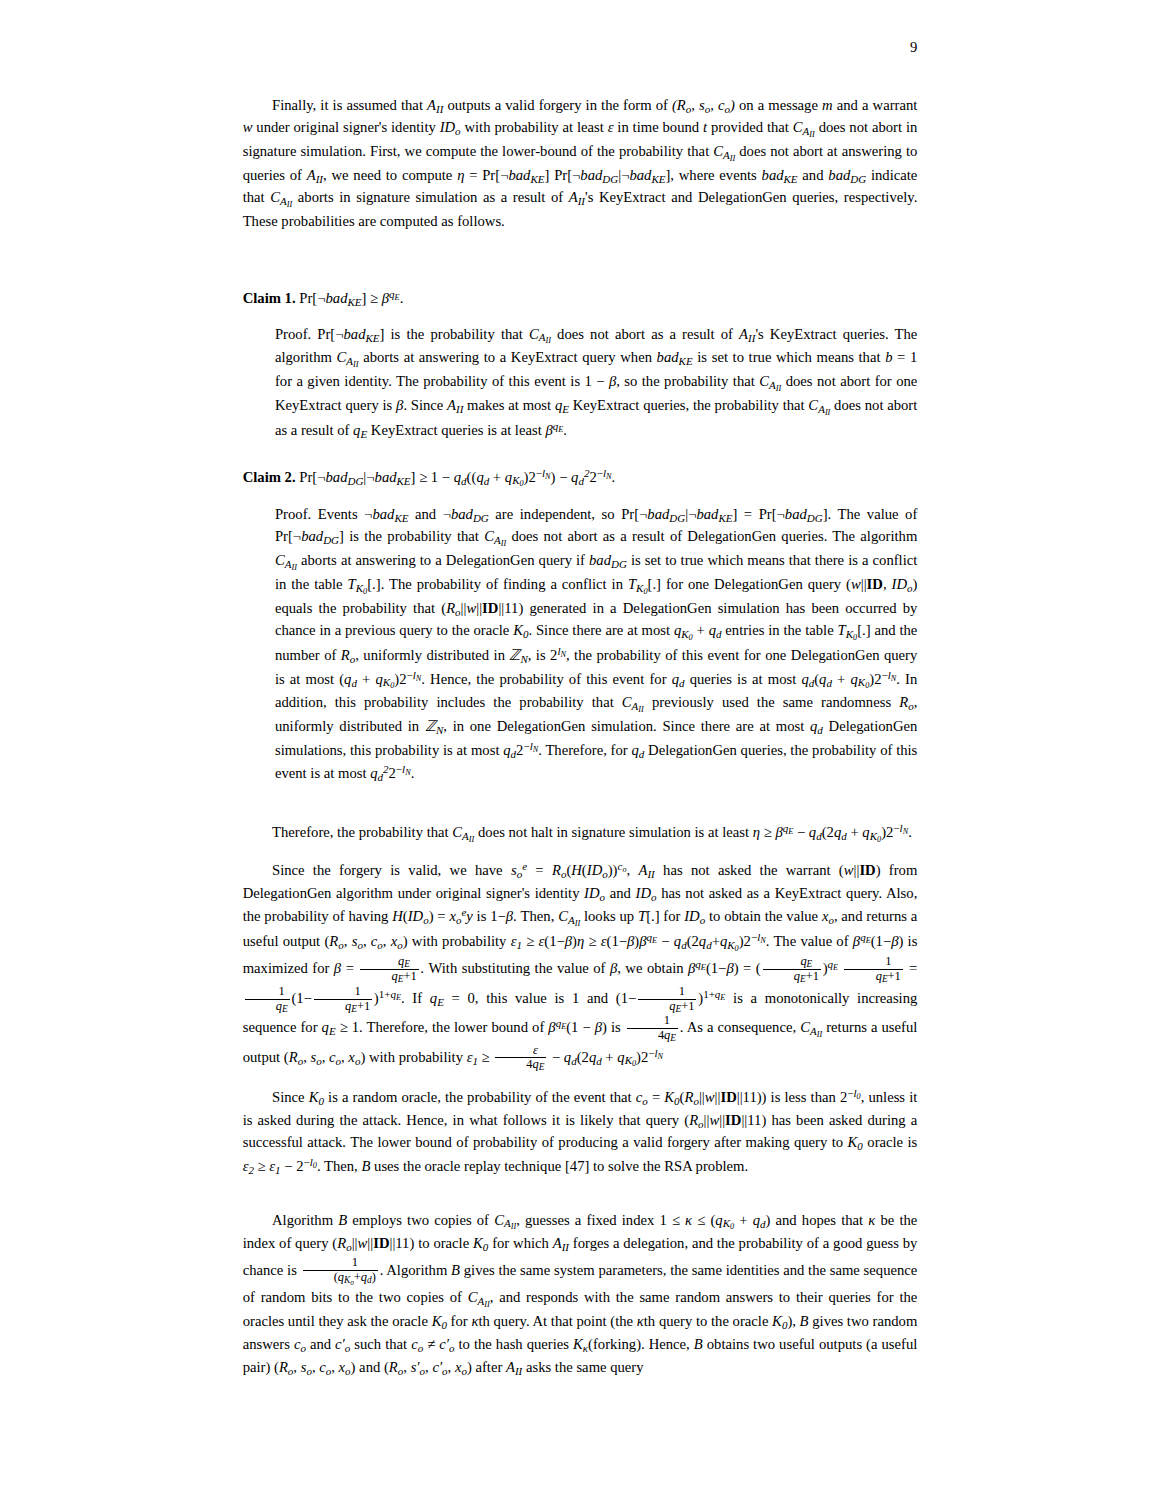9
Finally, it is assumed that AII outputs a valid forgery in the form of (Ro, so, co) on a message m and a warrant w under original signer's identity IDo with probability at least ε in time bound t provided that CAII does not abort in signature simulation. First, we compute the lower-bound of the probability that CAII does not abort at answering to queries of AII, we need to compute η = Pr[¬badKE] Pr[¬badDG|¬badKE], where events badKE and badDG indicate that CAII aborts in signature simulation as a result of AII's KeyExtract and DelegationGen queries, respectively. These probabilities are computed as follows.
Claim 1. Pr[¬badKE] ≥ βqE.
Proof. Pr[¬badKE] is the probability that CAII does not abort as a result of AII's KeyExtract queries. The algorithm CAII aborts at answering to a KeyExtract query when badKE is set to true which means that b = 1 for a given identity. The probability of this event is 1 − β, so the probability that CAII does not abort for one KeyExtract query is β. Since AII makes at most qE KeyExtract queries, the probability that CAII does not abort as a result of qE KeyExtract queries is at least βqE.
Claim 2. Pr[¬badDG|¬badKE] ≥ 1 − qd((qd + qK0)2−lN) − qd22−lN.
Proof. Events ¬badKE and ¬badDG are independent, so Pr[¬badDG|¬badKE] = Pr[¬badDG]. The value of Pr[¬badDG] is the probability that CAII does not abort as a result of DelegationGen queries. The algorithm CAII aborts at answering to a DelegationGen query if badDG is set to true which means that there is a conflict in the table TK0[.]. The probability of finding a conflict in TK0[.] for one DelegationGen query (w||ID, IDo) equals the probability that (Ro||w||ID||11) generated in a DelegationGen simulation has been occurred by chance in a previous query to the oracle K0. Since there are at most qK0 + qd entries in the table TK0[.] and the number of Ro, uniformly distributed in ℤN, is 2lN, the probability of this event for one DelegationGen query is at most (qd + qK0)2−lN. Hence, the probability of this event for qd queries is at most qd(qd + qK0)2−lN. In addition, this probability includes the probability that CAII previously used the same randomness Ro, uniformly distributed in ℤN, in one DelegationGen simulation. Since there are at most qd DelegationGen simulations, this probability is at most qd2−lN. Therefore, for qd DelegationGen queries, the probability of this event is at most qd22−lN.
Therefore, the probability that CAII does not halt in signature simulation is at least η ≥ βqE − qd(2qd + qK0)2−lN.
Since the forgery is valid, we have soe = Ro(H(IDo))co, AII has not asked the warrant (w||ID) from DelegationGen algorithm under original signer's identity IDo and IDo has not asked as a KeyExtract query. Also, the probability of having H(IDo) = xoey is 1−β. Then, CAII looks up T[.] for IDo to obtain the value xo, and returns a useful output (Ro, so, co, xo) with probability ε1 ≥ ε(1−β)η ≥ ε(1−β)βqE − qd(2qd+qK0)2−lN. The value of βqE(1−β) is maximized for β = qE qE+1. With substituting the value of β, we obtain βqE(1−β) = (qE qE+1)qE 1 qE+1 = 1 qE(1−1 qE+1)1+qE. If qE = 0, this value is 1 and (1−1 qE+1)1+qE is a monotonically increasing sequence for qE ≥ 1. Therefore, the lower bound of βqE(1 − β) is 14qE. As a consequence, CAII returns a useful output (Ro, so, co, xo) with probability ε1 ≥ ε 4qE − qd(2qd + qK0)2−lN
Since K0 is a random oracle, the probability of the event that co = K0(Ro||w||ID||11)) is less than 2−l0, unless it is asked during the attack. Hence, in what follows it is likely that query (Ro||w||ID||11) has been asked during a successful attack. The lower bound of probability of producing a valid forgery after making query to K0 oracle is ε2 ≥ ε1 − 2−l0. Then, B uses the oracle replay technique [47] to solve the RSA problem.
Algorithm B employs two copies of CAII, guesses a fixed index 1 ≤ κ ≤ (qK0 + qd) and hopes that κ be the index of query (Ro||w||ID||11) to oracle K0 for which AII forges a delegation, and the probability of a good guess by chance is 1(qK0+qd). Algorithm B gives the same system parameters, the same identities and the same sequence of random bits to the two copies of CAII, and responds with the same random answers to their queries for the oracles until they ask the oracle K0 for κth query. At that point (the κth query to the oracle K0), B gives two random answers co and c′o such that co ≠ c′o to the hash queries Kκ(forking). Hence, B obtains two useful outputs (a useful pair) (Ro, so, co, xo) and (Ro, s′o, c′o, xo) after AII asks the same query